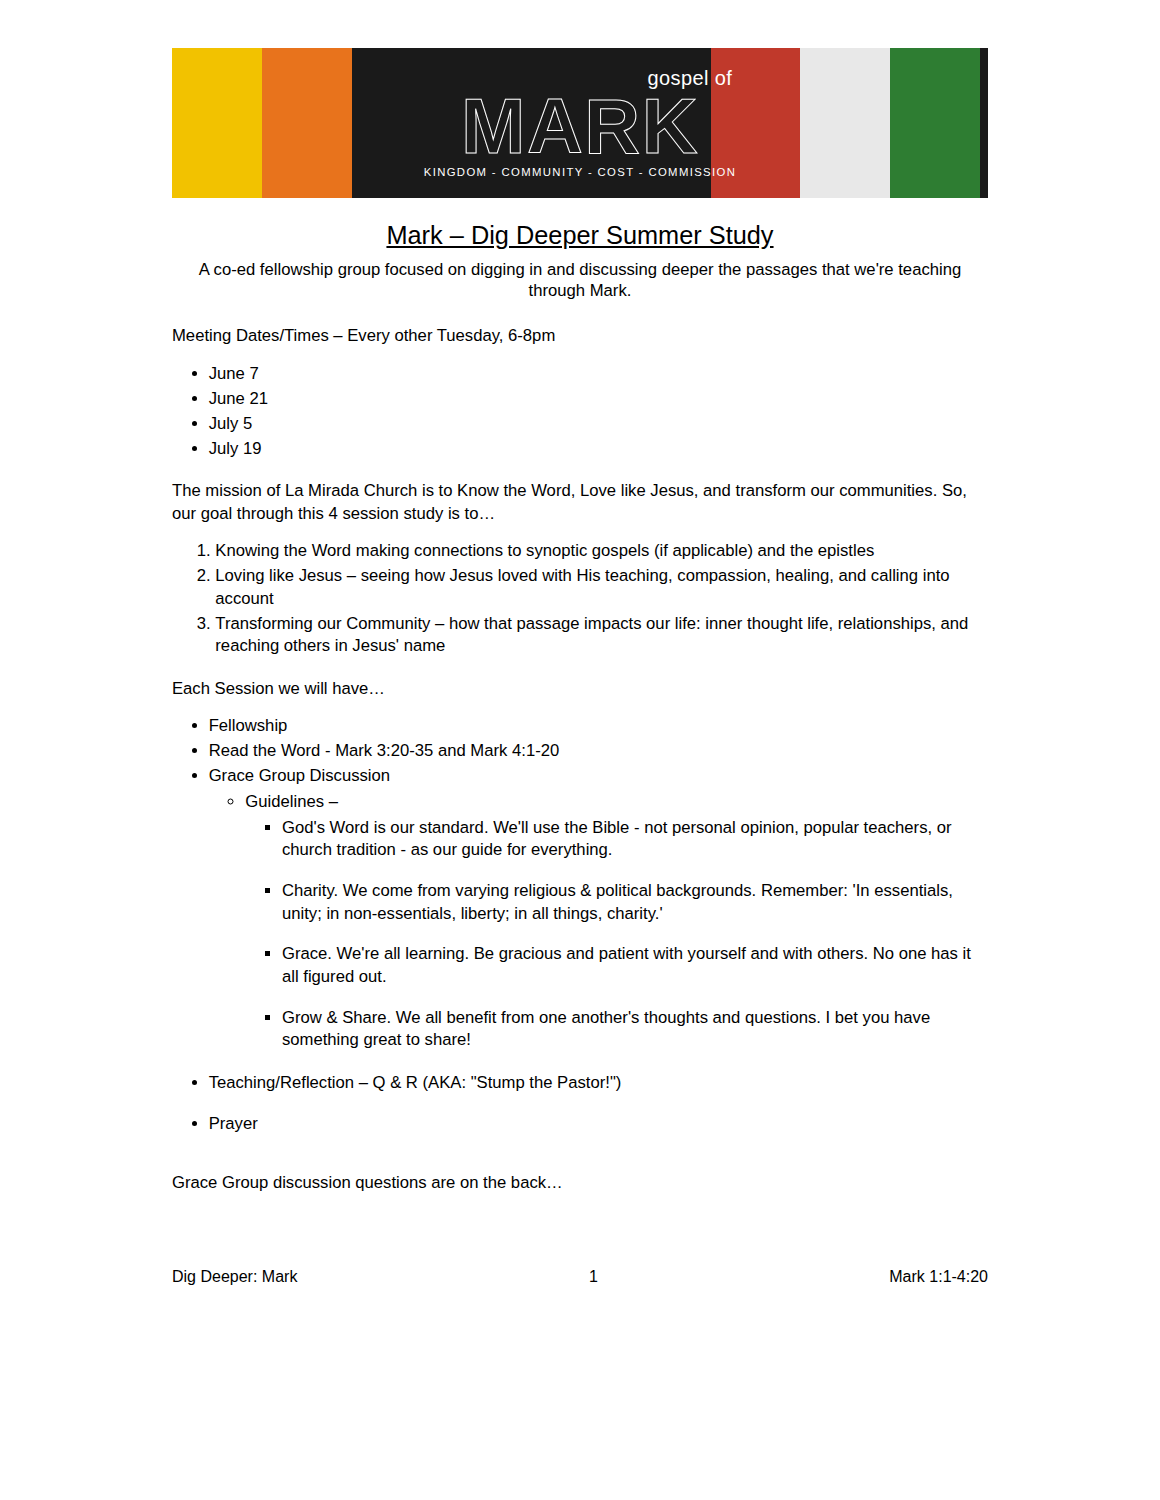gospel of MARK KINGDOM - COMMUNITY - COST - COMMISSION
Mark – Dig Deeper Summer Study
A co-ed fellowship group focused on digging in and discussing deeper the passages that we're teaching through Mark.
Meeting Dates/Times – Every other Tuesday, 6-8pm
June 7
June 21
July 5
July 19
The mission of La Mirada Church is to Know the Word, Love like Jesus, and transform our communities. So, our goal through this 4 session study is to…
Knowing the Word making connections to synoptic gospels (if applicable) and the epistles
Loving like Jesus – seeing how Jesus loved with His teaching, compassion, healing, and calling into account
Transforming our Community – how that passage impacts our life: inner thought life, relationships, and reaching others in Jesus' name
Each Session we will have…
Fellowship
Read the Word - Mark 3:20-35 and Mark 4:1-20
Grace Group Discussion
Guidelines –
God's Word is our standard. We'll use the Bible - not personal opinion, popular teachers, or church tradition - as our guide for everything.
Charity. We come from varying religious & political backgrounds. Remember: 'In essentials, unity; in non-essentials, liberty; in all things, charity.'
Grace. We're all learning. Be gracious and patient with yourself and with others. No one has it all figured out.
Grow & Share. We all benefit from one another's thoughts and questions. I bet you have something great to share!
Teaching/Reflection – Q & R (AKA: "Stump the Pastor!")
Prayer
Grace Group discussion questions are on the back…
Dig Deeper: Mark
1
Mark 1:1-4:20